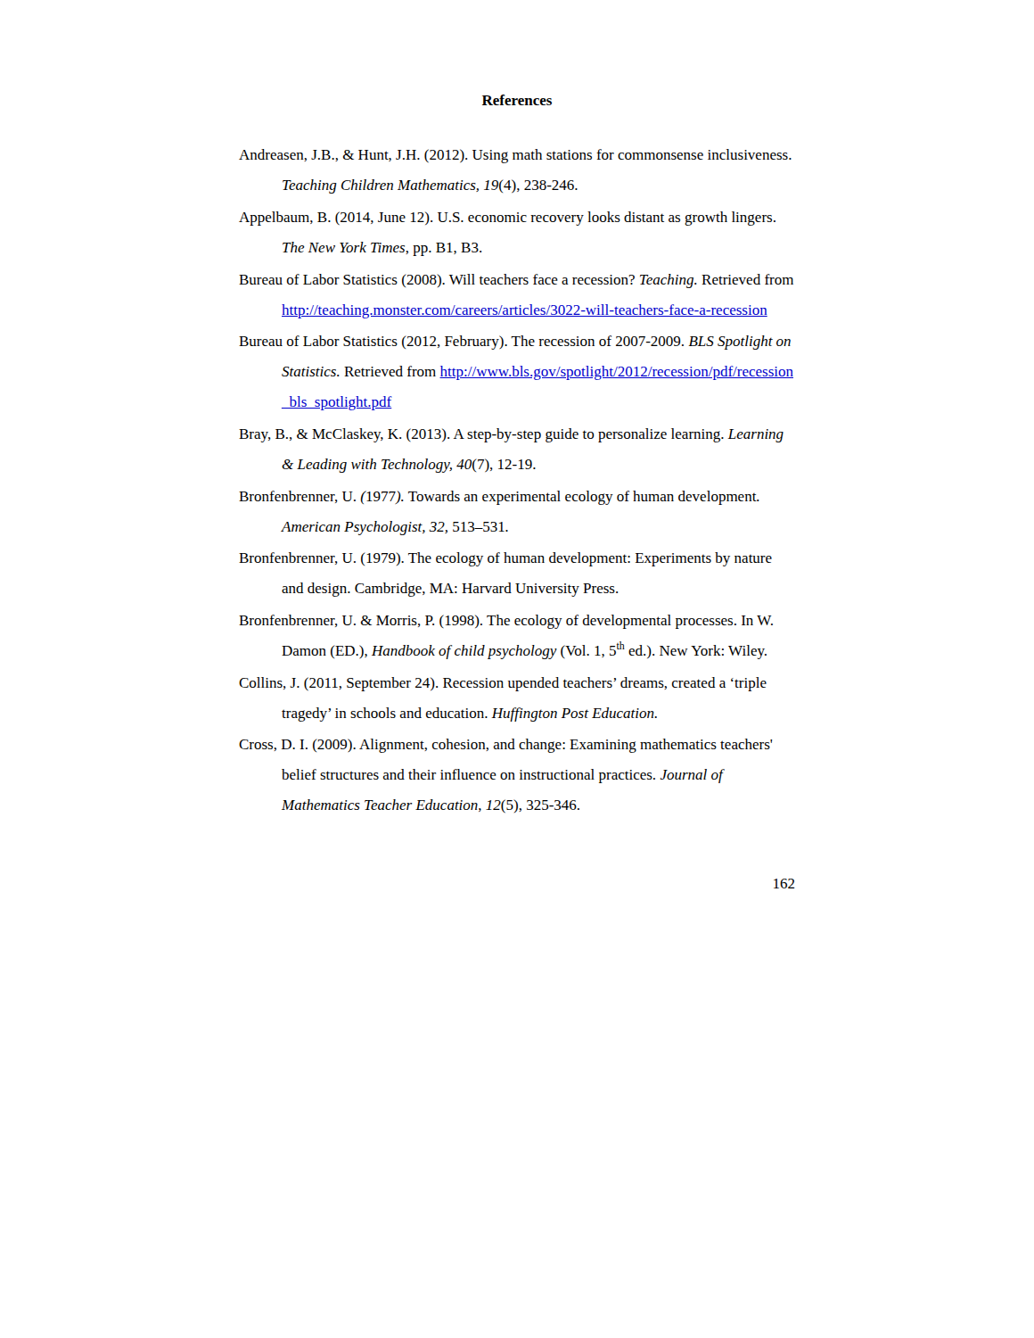References
Andreasen, J.B., & Hunt, J.H. (2012). Using math stations for commonsense inclusiveness. Teaching Children Mathematics, 19(4), 238-246.
Appelbaum, B. (2014, June 12). U.S. economic recovery looks distant as growth lingers. The New York Times, pp. B1, B3.
Bureau of Labor Statistics (2008). Will teachers face a recession? Teaching. Retrieved from http://teaching.monster.com/careers/articles/3022-will-teachers-face-a-recession
Bureau of Labor Statistics (2012, February). The recession of 2007-2009. BLS Spotlight on Statistics. Retrieved from http://www.bls.gov/spotlight/2012/recession/pdf/recession_bls_spotlight.pdf
Bray, B., & McClaskey, K. (2013). A step-by-step guide to personalize learning. Learning & Leading with Technology, 40(7), 12-19.
Bronfenbrenner, U. (1977). Towards an experimental ecology of human development. American Psychologist, 32, 513–531.
Bronfenbrenner, U. (1979). The ecology of human development: Experiments by nature and design. Cambridge, MA: Harvard University Press.
Bronfenbrenner, U. & Morris, P. (1998). The ecology of developmental processes. In W. Damon (ED.), Handbook of child psychology (Vol. 1, 5th ed.). New York: Wiley.
Collins, J. (2011, September 24). Recession upended teachers’ dreams, created a ‘triple tragedy’ in schools and education. Huffington Post Education.
Cross, D. I. (2009). Alignment, cohesion, and change: Examining mathematics teachers' belief structures and their influence on instructional practices. Journal of Mathematics Teacher Education, 12(5), 325-346.
162